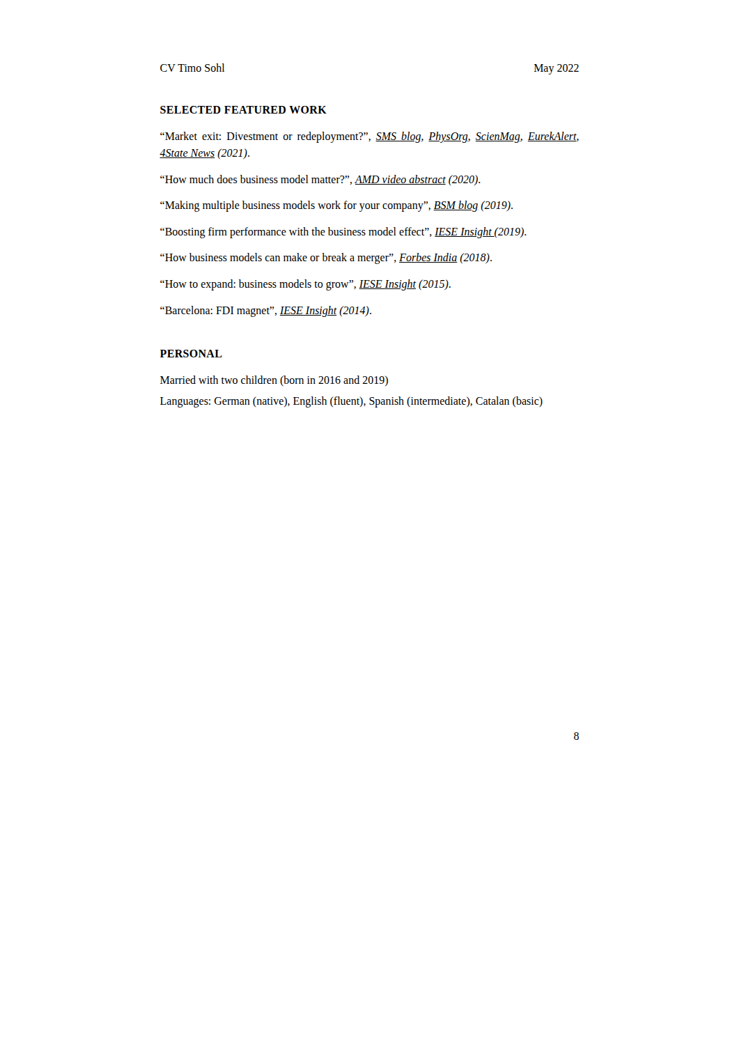CV Timo Sohl
May 2022
Selected Featured Work
“Market exit: Divestment or redeployment?”, SMS blog, PhysOrg, ScienMag, EurekAlert, 4State News (2021).
“How much does business model matter?”, AMD video abstract (2020).
“Making multiple business models work for your company”, BSM blog (2019).
“Boosting firm performance with the business model effect”, IESE Insight (2019).
“How business models can make or break a merger”, Forbes India (2018).
“How to expand: business models to grow”, IESE Insight (2015).
“Barcelona: FDI magnet”, IESE Insight (2014).
Personal
Married with two children (born in 2016 and 2019)
Languages: German (native), English (fluent), Spanish (intermediate), Catalan (basic)
8